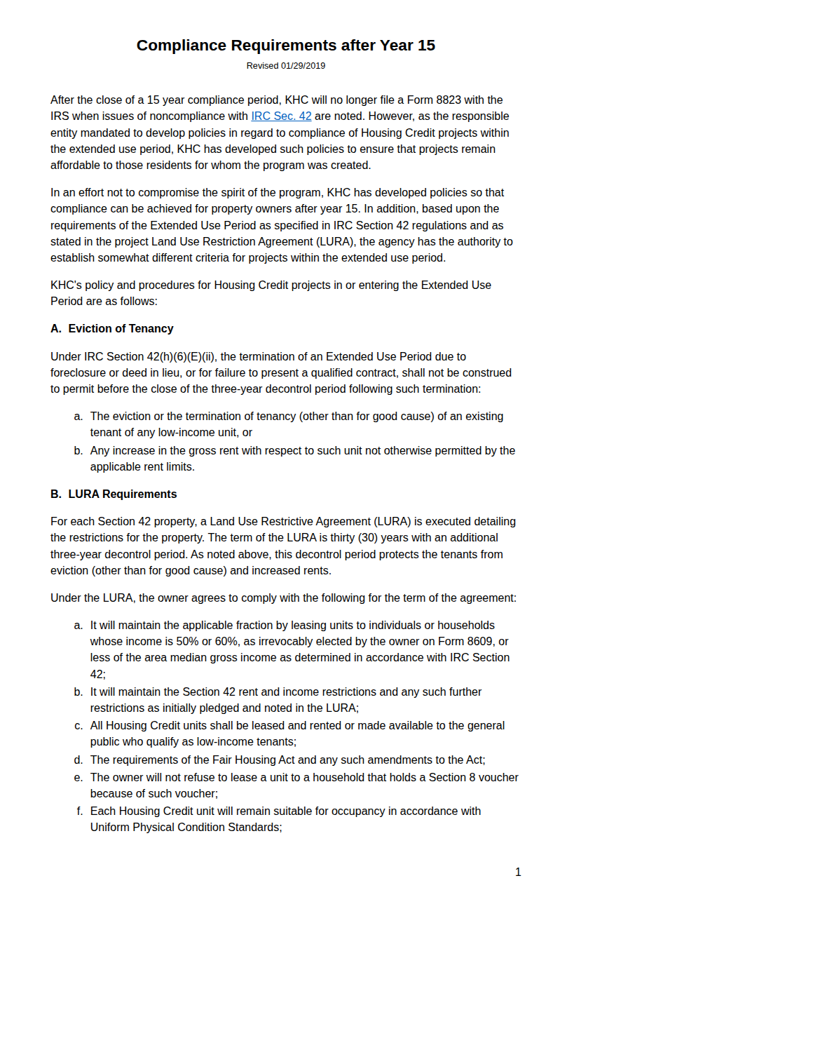Compliance Requirements after Year 15
Revised 01/29/2019
After the close of a 15 year compliance period, KHC will no longer file a Form 8823 with the IRS when issues of noncompliance with IRC Sec. 42 are noted. However, as the responsible entity mandated to develop policies in regard to compliance of Housing Credit projects within the extended use period, KHC has developed such policies to ensure that projects remain affordable to those residents for whom the program was created.
In an effort not to compromise the spirit of the program, KHC has developed policies so that compliance can be achieved for property owners after year 15. In addition, based upon the requirements of the Extended Use Period as specified in IRC Section 42 regulations and as stated in the project Land Use Restriction Agreement (LURA), the agency has the authority to establish somewhat different criteria for projects within the extended use period.
KHC's policy and procedures for Housing Credit projects in or entering the Extended Use Period are as follows:
A. Eviction of Tenancy
Under IRC Section 42(h)(6)(E)(ii), the termination of an Extended Use Period due to foreclosure or deed in lieu, or for failure to present a qualified contract, shall not be construed to permit before the close of the three-year decontrol period following such termination:
The eviction or the termination of tenancy (other than for good cause) of an existing tenant of any low-income unit, or
Any increase in the gross rent with respect to such unit not otherwise permitted by the applicable rent limits.
B. LURA Requirements
For each Section 42 property, a Land Use Restrictive Agreement (LURA) is executed detailing the restrictions for the property. The term of the LURA is thirty (30) years with an additional three-year decontrol period. As noted above, this decontrol period protects the tenants from eviction (other than for good cause) and increased rents.
Under the LURA, the owner agrees to comply with the following for the term of the agreement:
It will maintain the applicable fraction by leasing units to individuals or households whose income is 50% or 60%, as irrevocably elected by the owner on Form 8609, or less of the area median gross income as determined in accordance with IRC Section 42;
It will maintain the Section 42 rent and income restrictions and any such further restrictions as initially pledged and noted in the LURA;
All Housing Credit units shall be leased and rented or made available to the general public who qualify as low-income tenants;
The requirements of the Fair Housing Act and any such amendments to the Act;
The owner will not refuse to lease a unit to a household that holds a Section 8 voucher because of such voucher;
Each Housing Credit unit will remain suitable for occupancy in accordance with Uniform Physical Condition Standards;
1